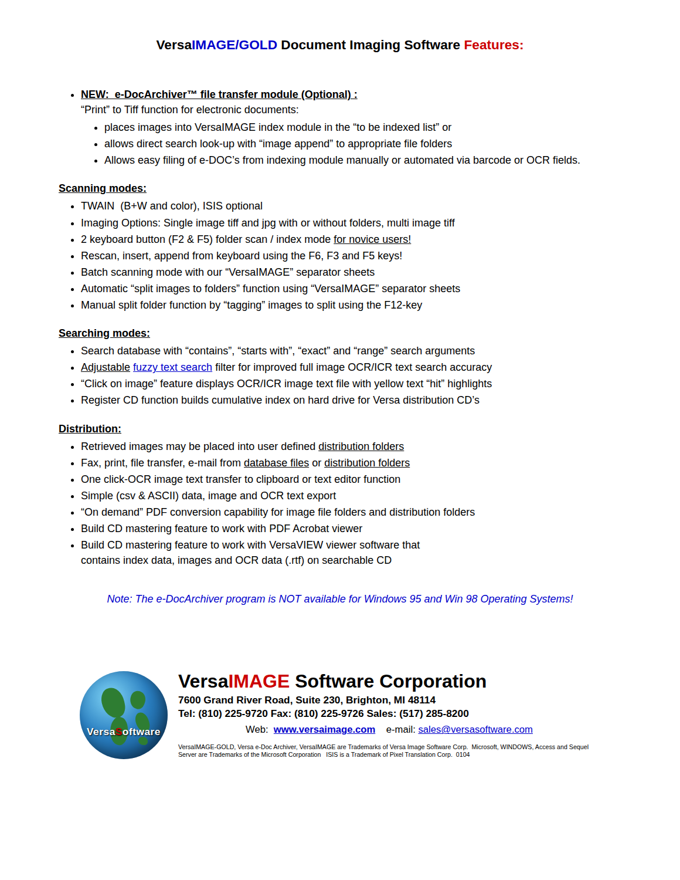VersaIMAGE/GOLD Document Imaging Software Features:
NEW: e-DocArchiver™ file transfer module (Optional) :
“Print” to Tiff function for electronic documents:
places images into VersaIMAGE index module in the “to be indexed list” or
allows direct search look-up with “image append” to appropriate file folders
Allows easy filing of e-DOC’s from indexing module manually or automated via barcode or OCR fields.
Scanning modes:
TWAIN (B+W and color), ISIS optional
Imaging Options: Single image tiff and jpg with or without folders, multi image tiff
2 keyboard button (F2 & F5) folder scan / index mode for novice users!
Rescan, insert, append from keyboard using the F6, F3 and F5 keys!
Batch scanning mode with our “VersaIMAGE” separator sheets
Automatic “split images to folders” function using “VersaIMAGE” separator sheets
Manual split folder function by “tagging” images to split using the F12-key
Searching modes:
Search database with “contains”, “starts with”, “exact” and “range” search arguments
Adjustable fuzzy text search filter for improved full image OCR/ICR text search accuracy
“Click on image” feature displays OCR/ICR image text file with yellow text “hit” highlights
Register CD function builds cumulative index on hard drive for Versa distribution CD’s
Distribution:
Retrieved images may be placed into user defined distribution folders
Fax, print, file transfer, e-mail from database files or distribution folders
One click-OCR image text transfer to clipboard or text editor function
Simple (csv & ASCII) data, image and OCR text export
“On demand” PDF conversion capability for image file folders and distribution folders
Build CD mastering feature to work with PDF Acrobat viewer
Build CD mastering feature to work with VersaVIEW viewer software that
contains index data, images and OCR data (.rtf) on searchable CD
Note: The e-DocArchiver program is NOT available for Windows 95 and Win 98 Operating Systems!
VersaSoftware
VersaIMAGE Software Corporation
7600 Grand River Road, Suite 230, Brighton, MI 48114
Tel: (810) 225-9720 Fax: (810) 225-9726 Sales: (517) 285-8200
Web: www.versaimage.com e-mail: sales@versasoftware.com
VersaIMAGE-GOLD, Versa e-Doc Archiver, VersaIMAGE are Trademarks of Versa Image Software Corp. Microsoft, WINDOWS, Access and Sequel Server are Trademarks of the Microsoft Corporation ISIS is a Trademark of Pixel Translation Corp. 0104